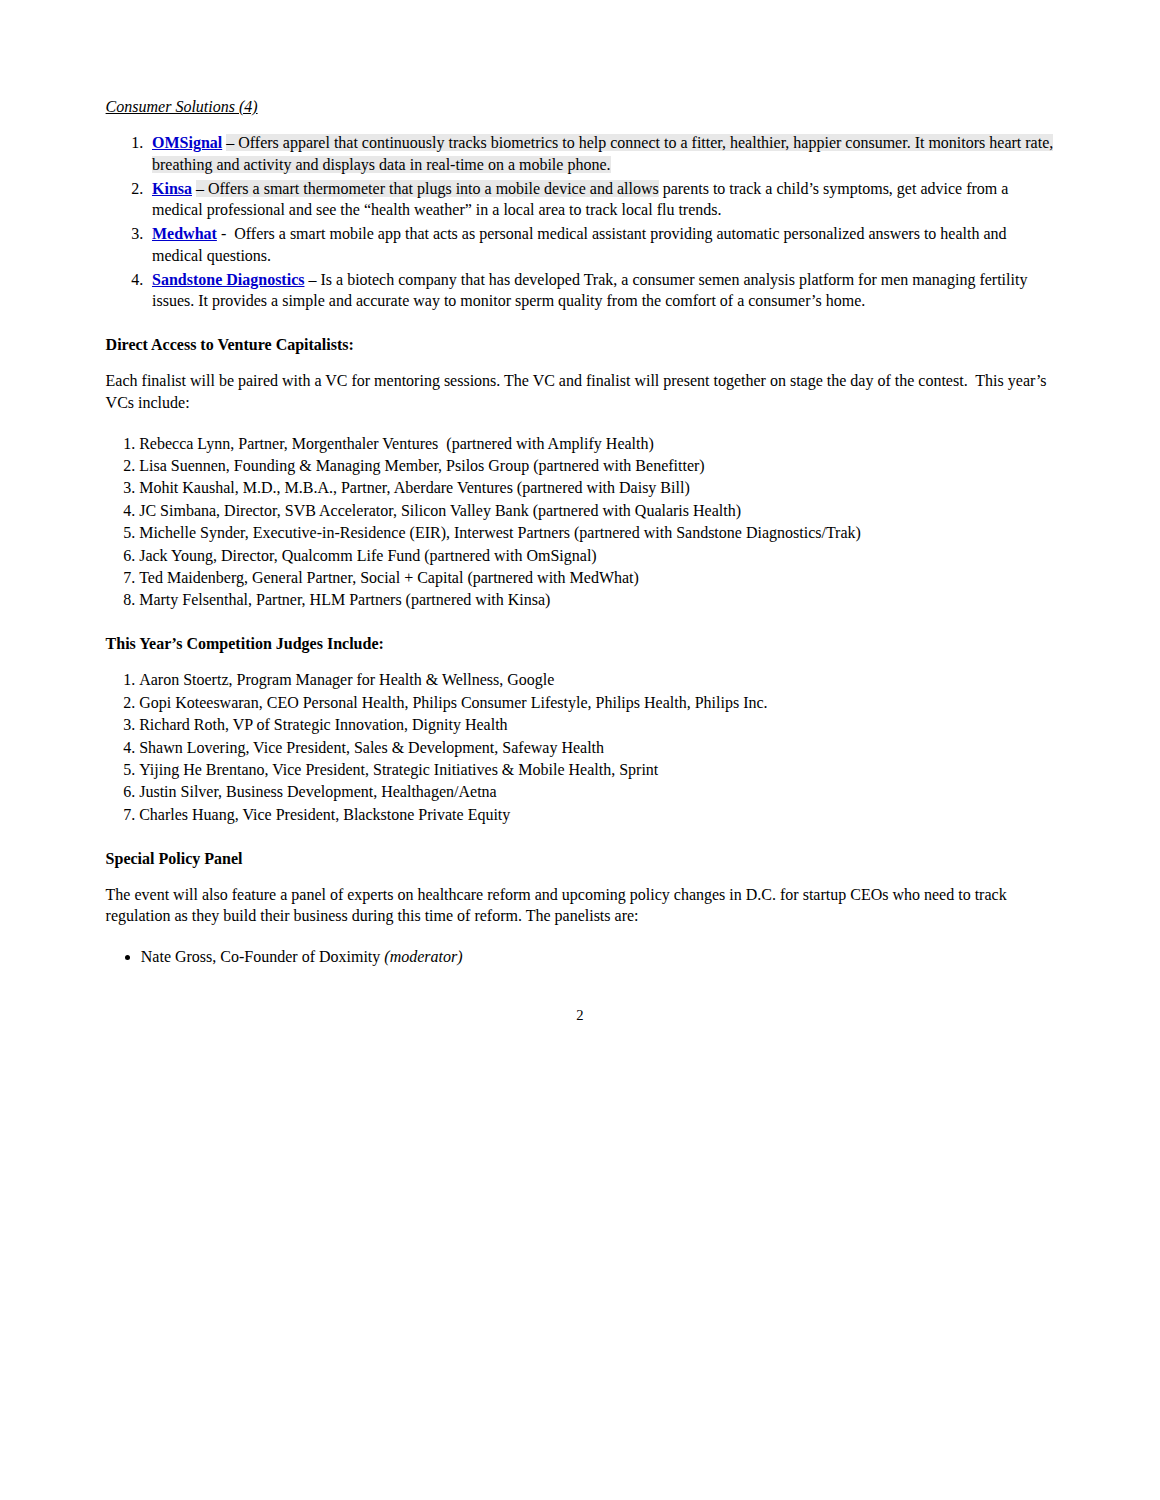Consumer Solutions (4)
OMSignal – Offers apparel that continuously tracks biometrics to help connect to a fitter, healthier, happier consumer. It monitors heart rate, breathing and activity and displays data in real-time on a mobile phone.
Kinsa – Offers a smart thermometer that plugs into a mobile device and allows parents to track a child’s symptoms, get advice from a medical professional and see the “health weather” in a local area to track local flu trends.
Medwhat - Offers a smart mobile app that acts as personal medical assistant providing automatic personalized answers to health and medical questions.
Sandstone Diagnostics – Is a biotech company that has developed Trak, a consumer semen analysis platform for men managing fertility issues. It provides a simple and accurate way to monitor sperm quality from the comfort of a consumer’s home.
Direct Access to Venture Capitalists:
Each finalist will be paired with a VC for mentoring sessions. The VC and finalist will present together on stage the day of the contest. This year’s VCs include:
Rebecca Lynn, Partner, Morgenthaler Ventures (partnered with Amplify Health)
Lisa Suennen, Founding & Managing Member, Psilos Group (partnered with Benefitter)
Mohit Kaushal, M.D., M.B.A., Partner, Aberdare Ventures (partnered with Daisy Bill)
JC Simbana, Director, SVB Accelerator, Silicon Valley Bank (partnered with Qualaris Health)
Michelle Synder, Executive-in-Residence (EIR), Interwest Partners (partnered with Sandstone Diagnostics/Trak)
Jack Young, Director, Qualcomm Life Fund (partnered with OmSignal)
Ted Maidenberg, General Partner, Social + Capital (partnered with MedWhat)
Marty Felsenthal, Partner, HLM Partners (partnered with Kinsa)
This Year’s Competition Judges Include:
Aaron Stoertz, Program Manager for Health & Wellness, Google
Gopi Koteeswaran, CEO Personal Health, Philips Consumer Lifestyle, Philips Health, Philips Inc.
Richard Roth, VP of Strategic Innovation, Dignity Health
Shawn Lovering, Vice President, Sales & Development, Safeway Health
Yijing He Brentano, Vice President, Strategic Initiatives & Mobile Health, Sprint
Justin Silver, Business Development, Healthagen/Aetna
Charles Huang, Vice President, Blackstone Private Equity
Special Policy Panel
The event will also feature a panel of experts on healthcare reform and upcoming policy changes in D.C. for startup CEOs who need to track regulation as they build their business during this time of reform. The panelists are:
Nate Gross, Co-Founder of Doximity (moderator)
2